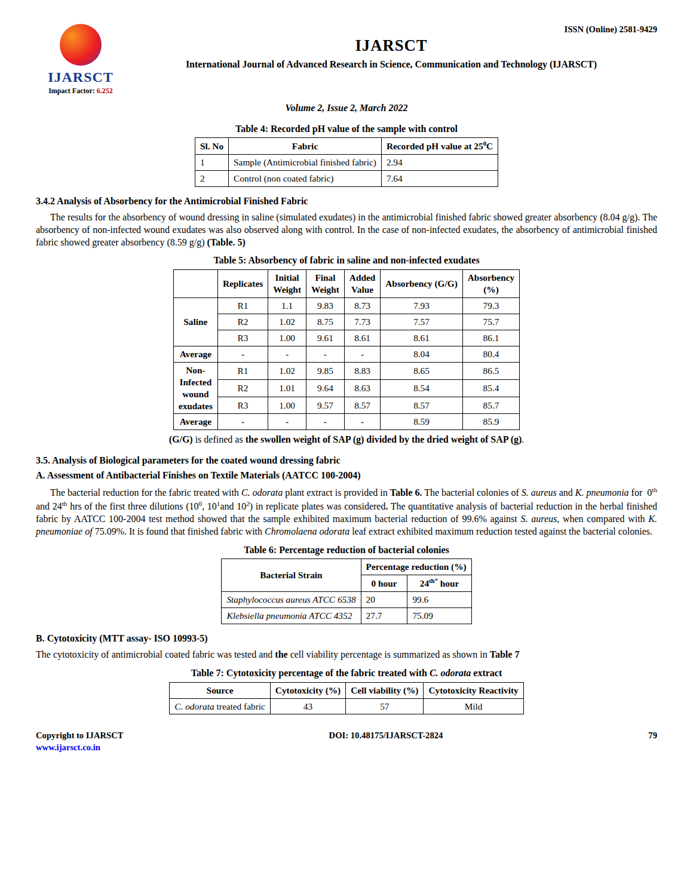IJARSCT
Impact Factor: 6.252
ISSN (Online) 2581-9429
IJARSCT
International Journal of Advanced Research in Science, Communication and Technology (IJARSCT)
Volume 2, Issue 2, March 2022
Table 4: Recorded pH value of the sample with control
| Sl. No | Fabric | Recorded pH value at 25 0 C |
| --- | --- | --- |
| 1 | Sample (Antimicrobial finished fabric) | 2.94 |
| 2 | Control (non coated fabric) | 7.64 |
3.4.2 Analysis of Absorbency for the Antimicrobial Finished Fabric
The results for the absorbency of wound dressing in saline (simulated exudates) in the antimicrobial finished fabric showed greater absorbency (8.04 g/g). The absorbency of non-infected wound exudates was also observed along with control. In the case of non-infected exudates, the absorbency of antimicrobial finished fabric showed greater absorbency (8.59 g/g) (Table. 5)
Table 5: Absorbency of fabric in saline and non-infected exudates
| | Replicates | Initial Weight | Final Weight | Added Value | Absorbency (G/G) | Absorbency (%) |
| --- | --- | --- | --- | --- | --- | --- |
| Saline | R1 | 1.1 | 9.83 | 8.73 | 7.93 | 79.3 |
| R2 | 1.02 | 8.75 | 7.73 | 7.57 | 75.7 |
| R3 | 1.00 | 9.61 | 8.61 | 8.61 | 86.1 |
| Average | - | - | - | - | 8.04 | 80.4 |
| Non- Infected wound exudates | R1 | 1.02 | 9.85 | 8.83 | 8.65 | 86.5 |
| R2 | 1.01 | 9.64 | 8.63 | 8.54 | 85.4 |
| R3 | 1.00 | 9.57 | 8.57 | 8.57 | 85.7 |
| Average | - | - | - | - | 8.59 | 85.9 |
(G/G) is defined as the swollen weight of SAP (g) divided by the dried weight of SAP (g).
3.5. Analysis of Biological parameters for the coated wound dressing fabric
A. Assessment of Antibacterial Finishes on Textile Materials (AATCC 100-2004)
The bacterial reduction for the fabric treated with C. odorata plant extract is provided in Table 6. The bacterial colonies of S. aureus and K. pneumonia for 0th and 24th hrs of the first three dilutions (100, 101and 102) in replicate plates was considered. The quantitative analysis of bacterial reduction in the herbal finished fabric by AATCC 100-2004 test method showed that the sample exhibited maximum bacterial reduction of 99.6% against S. aureus, when compared with K. pneumoniae of 75.09%. It is found that finished fabric with Chromolaena odorata leaf extract exhibited maximum reduction tested against the bacterial colonies.
Table 6: Percentage reduction of bacterial colonies
| Bacterial Strain | Percentage reduction (%) |
| --- | --- |
| 0 hour | 24 th” hour |
| Staphylococcus aureus ATCC 6538 | 20 | 99.6 |
| Klebsiella pneumonia ATCC 4352 | 27.7 | 75.09 |
B. Cytotoxicity (MTT assay- ISO 10993-5)
The cytotoxicity of antimicrobial coated fabric was tested and the cell viability percentage is summarized as shown in Table 7
Table 7: Cytotoxicity percentage of the fabric treated with C. odorata extract
| Source | Cytotoxicity (%) | Cell viability (%) | Cytotoxicity Reactivity |
| --- | --- | --- | --- |
| C. odorata treated fabric | 43 | 57 | Mild |
Copyright to IJARSCT
www.ijarsct.co.in
79
DOI: 10.48175/IJARSCT-2824